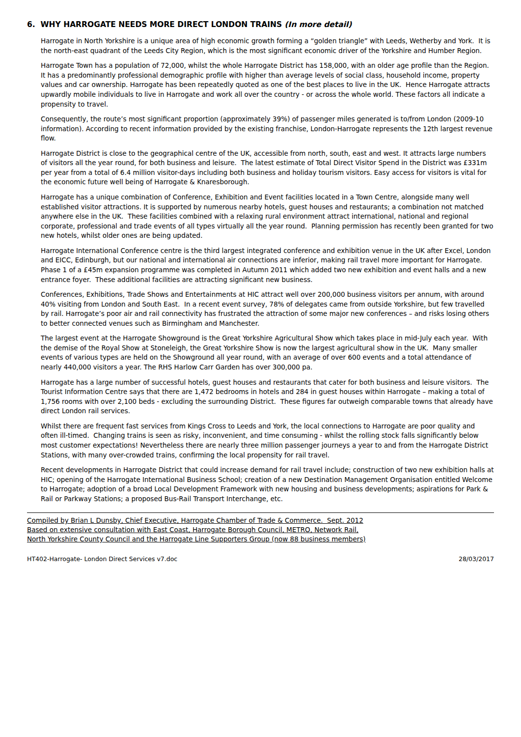6. WHY HARROGATE NEEDS MORE DIRECT LONDON TRAINS (In more detail)
Harrogate in North Yorkshire is a unique area of high economic growth forming a “golden triangle” with Leeds, Wetherby and York. It is the north-east quadrant of the Leeds City Region, which is the most significant economic driver of the Yorkshire and Humber Region.
Harrogate Town has a population of 72,000, whilst the whole Harrogate District has 158,000, with an older age profile than the Region. It has a predominantly professional demographic profile with higher than average levels of social class, household income, property values and car ownership. Harrogate has been repeatedly quoted as one of the best places to live in the UK. Hence Harrogate attracts upwardly mobile individuals to live in Harrogate and work all over the country - or across the whole world. These factors all indicate a propensity to travel.
Consequently, the route’s most significant proportion (approximately 39%) of passenger miles generated is to/from London (2009-10 information). According to recent information provided by the existing franchise, London-Harrogate represents the 12th largest revenue flow.
Harrogate District is close to the geographical centre of the UK, accessible from north, south, east and west. It attracts large numbers of visitors all the year round, for both business and leisure. The latest estimate of Total Direct Visitor Spend in the District was £331m per year from a total of 6.4 million visitor-days including both business and holiday tourism visitors. Easy access for visitors is vital for the economic future well being of Harrogate & Knaresborough.
Harrogate has a unique combination of Conference, Exhibition and Event facilities located in a Town Centre, alongside many well established visitor attractions. It is supported by numerous nearby hotels, guest houses and restaurants; a combination not matched anywhere else in the UK. These facilities combined with a relaxing rural environment attract international, national and regional corporate, professional and trade events of all types virtually all the year round. Planning permission has recently been granted for two new hotels, whilst older ones are being updated.
Harrogate International Conference centre is the third largest integrated conference and exhibition venue in the UK after Excel, London and EICC, Edinburgh, but our national and international air connections are inferior, making rail travel more important for Harrogate. Phase 1 of a £45m expansion programme was completed in Autumn 2011 which added two new exhibition and event halls and a new entrance foyer. These additional facilities are attracting significant new business.
Conferences, Exhibitions, Trade Shows and Entertainments at HIC attract well over 200,000 business visitors per annum, with around 40% visiting from London and South East. In a recent event survey, 78% of delegates came from outside Yorkshire, but few travelled by rail. Harrogate’s poor air and rail connectivity has frustrated the attraction of some major new conferences – and risks losing others to better connected venues such as Birmingham and Manchester.
The largest event at the Harrogate Showground is the Great Yorkshire Agricultural Show which takes place in mid-July each year. With the demise of the Royal Show at Stoneleigh, the Great Yorkshire Show is now the largest agricultural show in the UK. Many smaller events of various types are held on the Showground all year round, with an average of over 600 events and a total attendance of nearly 440,000 visitors a year. The RHS Harlow Carr Garden has over 300,000 pa.
Harrogate has a large number of successful hotels, guest houses and restaurants that cater for both business and leisure visitors. The Tourist Information Centre says that there are 1,472 bedrooms in hotels and 284 in guest houses within Harrogate – making a total of 1,756 rooms with over 2,100 beds - excluding the surrounding District. These figures far outweigh comparable towns that already have direct London rail services.
Whilst there are frequent fast services from Kings Cross to Leeds and York, the local connections to Harrogate are poor quality and often ill-timed. Changing trains is seen as risky, inconvenient, and time consuming - whilst the rolling stock falls significantly below most customer expectations! Nevertheless there are nearly three million passenger journeys a year to and from the Harrogate District Stations, with many over-crowded trains, confirming the local propensity for rail travel.
Recent developments in Harrogate District that could increase demand for rail travel include; construction of two new exhibition halls at HIC; opening of the Harrogate International Business School; creation of a new Destination Management Organisation entitled Welcome to Harrogate; adoption of a broad Local Development Framework with new housing and business developments; aspirations for Park & Rail or Parkway Stations; a proposed Bus-Rail Transport Interchange, etc.
Compiled by Brian L Dunsby, Chief Executive, Harrogate Chamber of Trade & Commerce. Sept. 2012
Based on extensive consultation with East Coast, Harrogate Borough Council, METRO, Network Rail,
North Yorkshire County Council and the Harrogate Line Supporters Group (now 88 business members)
HT402-Harrogate- London Direct Services v7.doc 28/03/2017